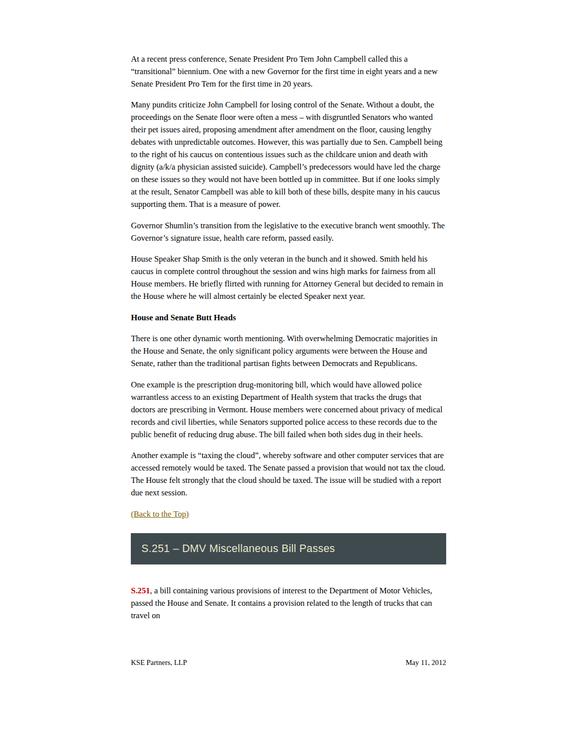At a recent press conference, Senate President Pro Tem John Campbell called this a “transitional” biennium. One with a new Governor for the first time in eight years and a new Senate President Pro Tem for the first time in 20 years.
Many pundits criticize John Campbell for losing control of the Senate. Without a doubt, the proceedings on the Senate floor were often a mess – with disgruntled Senators who wanted their pet issues aired, proposing amendment after amendment on the floor, causing lengthy debates with unpredictable outcomes. However, this was partially due to Sen. Campbell being to the right of his caucus on contentious issues such as the childcare union and death with dignity (a/k/a physician assisted suicide). Campbell’s predecessors would have led the charge on these issues so they would not have been bottled up in committee. But if one looks simply at the result, Senator Campbell was able to kill both of these bills, despite many in his caucus supporting them. That is a measure of power.
Governor Shumlin’s transition from the legislative to the executive branch went smoothly. The Governor’s signature issue, health care reform, passed easily.
House Speaker Shap Smith is the only veteran in the bunch and it showed. Smith held his caucus in complete control throughout the session and wins high marks for fairness from all House members. He briefly flirted with running for Attorney General but decided to remain in the House where he will almost certainly be elected Speaker next year.
House and Senate Butt Heads
There is one other dynamic worth mentioning. With overwhelming Democratic majorities in the House and Senate, the only significant policy arguments were between the House and Senate, rather than the traditional partisan fights between Democrats and Republicans.
One example is the prescription drug-monitoring bill, which would have allowed police warrantless access to an existing Department of Health system that tracks the drugs that doctors are prescribing in Vermont. House members were concerned about privacy of medical records and civil liberties, while Senators supported police access to these records due to the public benefit of reducing drug abuse. The bill failed when both sides dug in their heels.
Another example is “taxing the cloud”, whereby software and other computer services that are accessed remotely would be taxed. The Senate passed a provision that would not tax the cloud. The House felt strongly that the cloud should be taxed. The issue will be studied with a report due next session.
(Back to the Top)
S.251 – DMV Miscellaneous Bill Passes
S.251, a bill containing various provisions of interest to the Department of Motor Vehicles, passed the House and Senate. It contains a provision related to the length of trucks that can travel on
KSE Partners, LLP May 11, 2012